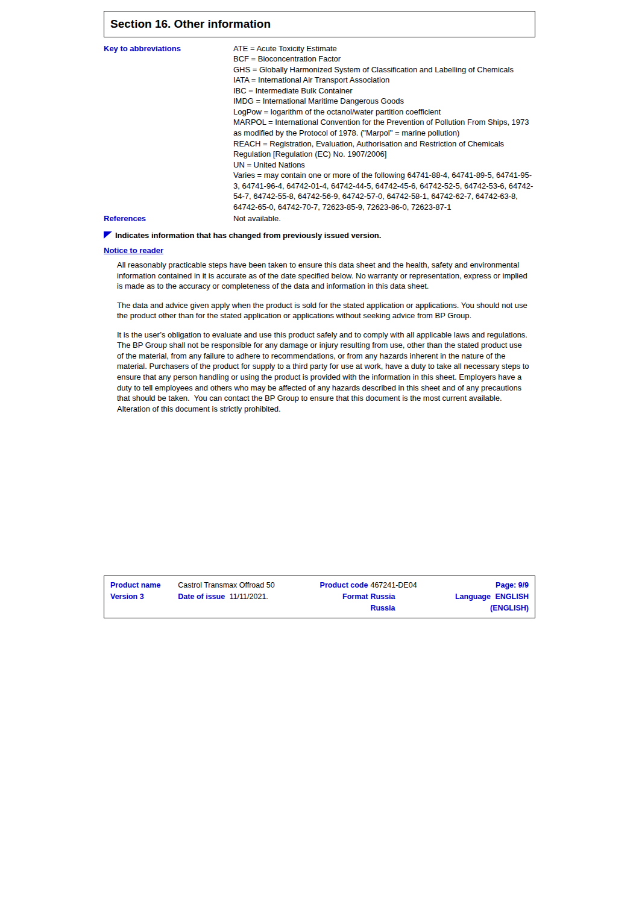Section 16. Other information
Key to abbreviations
ATE = Acute Toxicity Estimate
BCF = Bioconcentration Factor
GHS = Globally Harmonized System of Classification and Labelling of Chemicals
IATA = International Air Transport Association
IBC = Intermediate Bulk Container
IMDG = International Maritime Dangerous Goods
LogPow = logarithm of the octanol/water partition coefficient
MARPOL = International Convention for the Prevention of Pollution From Ships, 1973 as modified by the Protocol of 1978. ("Marpol" = marine pollution)
REACH = Registration, Evaluation, Authorisation and Restriction of Chemicals Regulation [Regulation (EC) No. 1907/2006]
UN = United Nations
Varies = may contain one or more of the following 64741-88-4, 64741-89-5, 64741-95-3, 64741-96-4, 64742-01-4, 64742-44-5, 64742-45-6, 64742-52-5, 64742-53-6, 64742-54-7, 64742-55-8, 64742-56-9, 64742-57-0, 64742-58-1, 64742-62-7, 64742-63-8, 64742-65-0, 64742-70-7, 72623-85-9, 72623-86-0, 72623-87-1
References
Not available.
Indicates information that has changed from previously issued version.
Notice to reader
All reasonably practicable steps have been taken to ensure this data sheet and the health, safety and environmental information contained in it is accurate as of the date specified below. No warranty or representation, express or implied is made as to the accuracy or completeness of the data and information in this data sheet.
The data and advice given apply when the product is sold for the stated application or applications. You should not use the product other than for the stated application or applications without seeking advice from BP Group.
It is the user’s obligation to evaluate and use this product safely and to comply with all applicable laws and regulations. The BP Group shall not be responsible for any damage or injury resulting from use, other than the stated product use of the material, from any failure to adhere to recommendations, or from any hazards inherent in the nature of the material. Purchasers of the product for supply to a third party for use at work, have a duty to take all necessary steps to ensure that any person handling or using the product is provided with the information in this sheet. Employers have a duty to tell employees and others who may be affected of any hazards described in this sheet and of any precautions that should be taken. You can contact the BP Group to ensure that this document is the most current available. Alteration of this document is strictly prohibited.
| Product name | Castrol Transmax Offroad 50 | Product code | 467241-DE04 | Page: 9/9 |
| Version 3 | Date of issue 11/11/2021. | Format | Russia | Language ENGLISH |
| | | | Russia | (ENGLISH) |